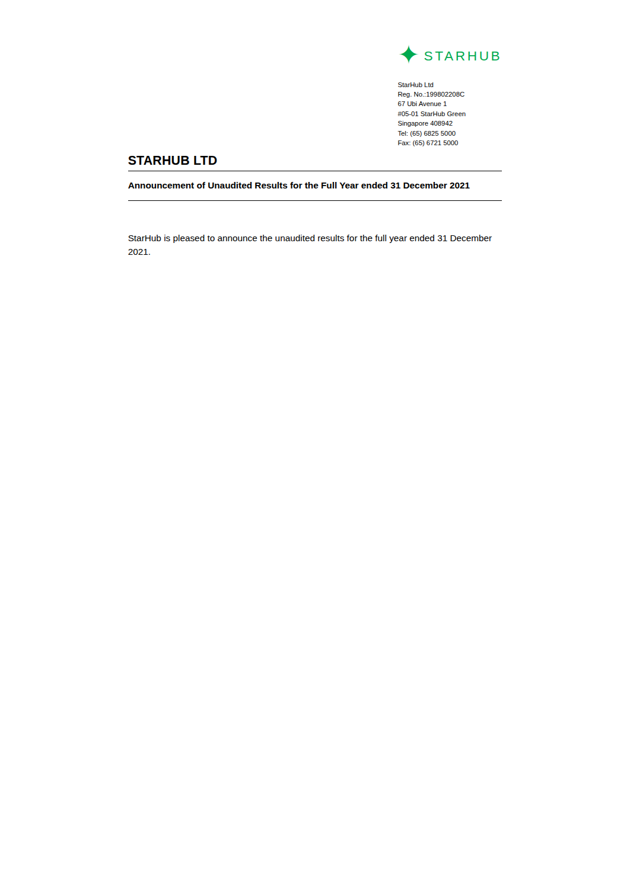✦STARHUB
StarHub Ltd
Reg. No.:199802208C
67 Ubi Avenue 1
#05-01 StarHub Green
Singapore 408942
Tel: (65) 6825 5000
Fax: (65) 6721 5000
STARHUB LTD
Announcement of Unaudited Results for the Full Year ended 31 December 2021
StarHub is pleased to announce the unaudited results for the full year ended 31 December 2021.